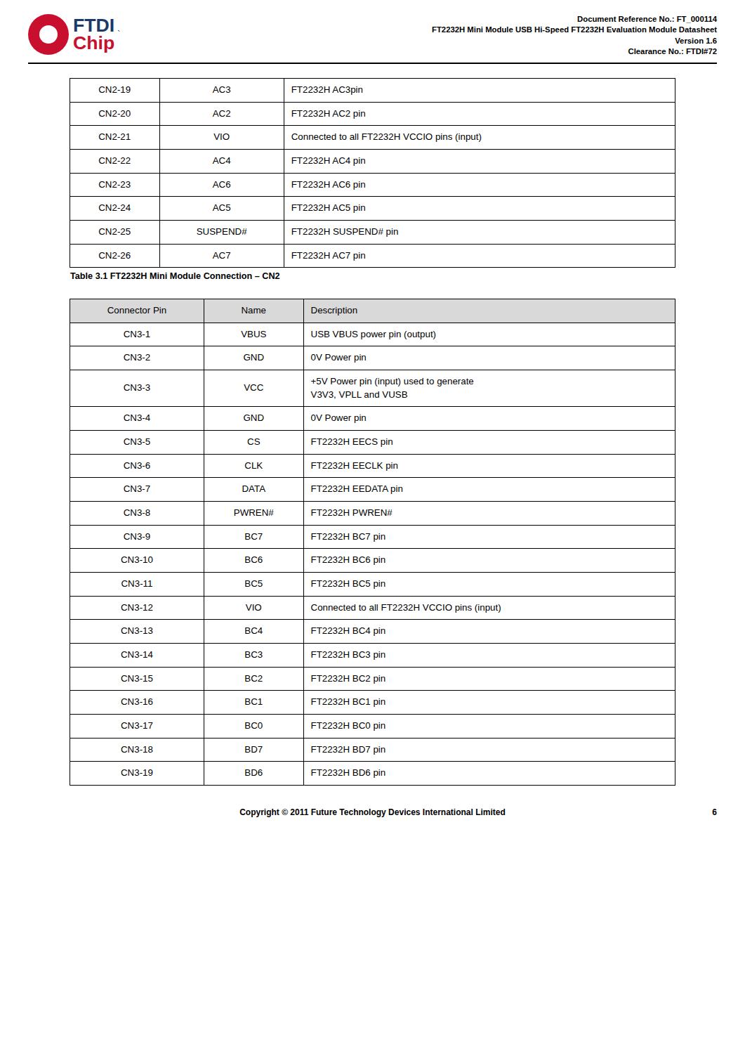FTDI
Chip
`
Document Reference No.: FT_000114
FT2232H Mini Module USB Hi-Speed FT2232H Evaluation Module Datasheet
Version 1.6
Clearance No.: FTDI#72
| CN2-19 | AC3 | FT2232H AC3pin |
| CN2-20 | AC2 | FT2232H AC2 pin |
| CN2-21 | VIO | Connected to all FT2232H VCCIO pins (input) |
| CN2-22 | AC4 | FT2232H AC4 pin |
| CN2-23 | AC6 | FT2232H AC6 pin |
| CN2-24 | AC5 | FT2232H AC5 pin |
| CN2-25 | SUSPEND# | FT2232H SUSPEND# pin |
| CN2-26 | AC7 | FT2232H AC7 pin |
Table 3.1 FT2232H Mini Module Connection – CN2
| Connector Pin | Name | Description |
| --- | --- | --- |
| CN3-1 | VBUS | USB VBUS power pin (output) |
| CN3-2 | GND | 0V Power pin |
| CN3-3 | VCC | +5V Power pin (input) used to generate V3V3, VPLL and VUSB |
| CN3-4 | GND | 0V Power pin |
| CN3-5 | CS | FT2232H EECS pin |
| CN3-6 | CLK | FT2232H EECLK pin |
| CN3-7 | DATA | FT2232H EEDATA pin |
| CN3-8 | PWREN# | FT2232H PWREN# |
| CN3-9 | BC7 | FT2232H BC7 pin |
| CN3-10 | BC6 | FT2232H BC6 pin |
| CN3-11 | BC5 | FT2232H BC5 pin |
| CN3-12 | VIO | Connected to all FT2232H VCCIO pins (input) |
| CN3-13 | BC4 | FT2232H BC4 pin |
| CN3-14 | BC3 | FT2232H BC3 pin |
| CN3-15 | BC2 | FT2232H BC2 pin |
| CN3-16 | BC1 | FT2232H BC1 pin |
| CN3-17 | BC0 | FT2232H BC0 pin |
| CN3-18 | BD7 | FT2232H BD7 pin |
| CN3-19 | BD6 | FT2232H BD6 pin |
Copyright © 2011 Future Technology Devices International Limited 6